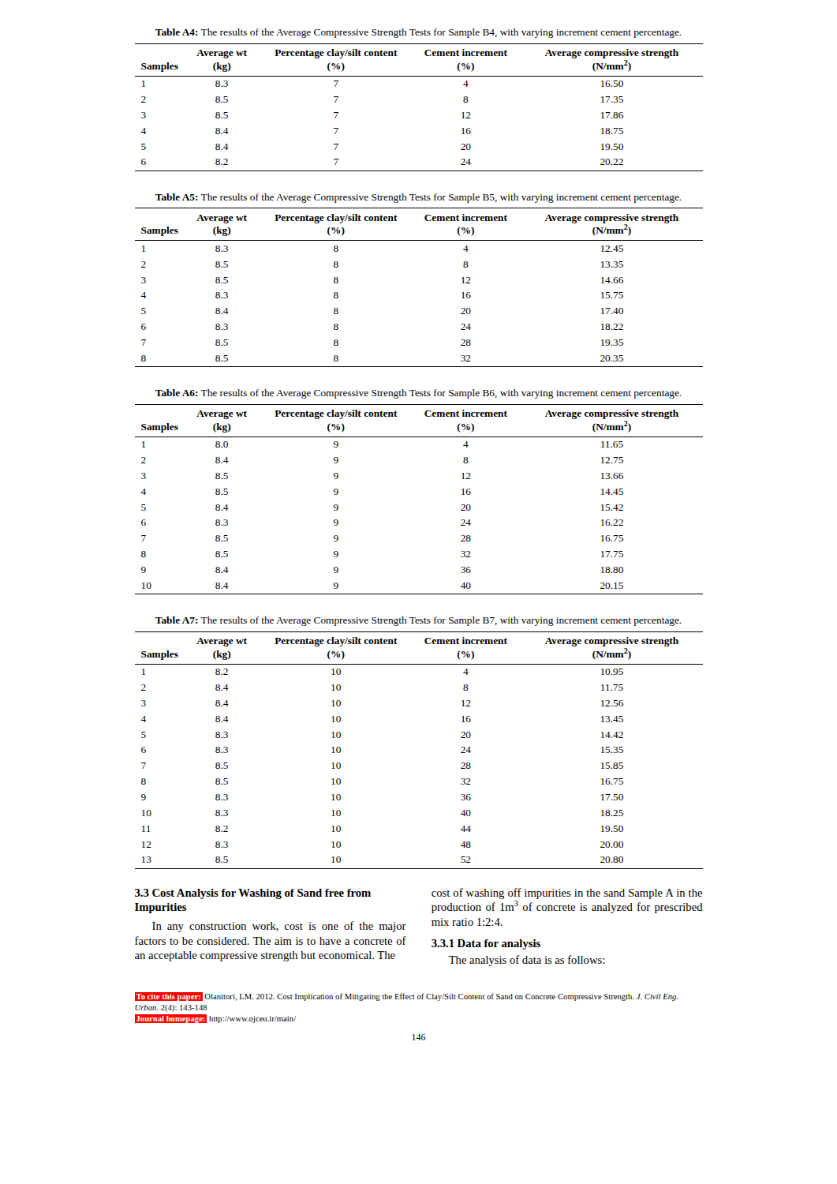Table A4: The results of the Average Compressive Strength Tests for Sample B4, with varying increment cement percentage.
| Samples | Average wt (kg) | Percentage clay/silt content (%) | Cement increment (%) | Average compressive strength (N/mm 2 ) |
| --- | --- | --- | --- | --- |
| 1 | 8.3 | 7 | 4 | 16.50 |
| 2 | 8.5 | 7 | 8 | 17.35 |
| 3 | 8.5 | 7 | 12 | 17.86 |
| 4 | 8.4 | 7 | 16 | 18.75 |
| 5 | 8.4 | 7 | 20 | 19.50 |
| 6 | 8.2 | 7 | 24 | 20.22 |
Table A5: The results of the Average Compressive Strength Tests for Sample B5, with varying increment cement percentage.
| Samples | Average wt (kg) | Percentage clay/silt content (%) | Cement increment (%) | Average compressive strength (N/mm 2 ) |
| --- | --- | --- | --- | --- |
| 1 | 8.3 | 8 | 4 | 12.45 |
| 2 | 8.5 | 8 | 8 | 13.35 |
| 3 | 8.5 | 8 | 12 | 14.66 |
| 4 | 8.3 | 8 | 16 | 15.75 |
| 5 | 8.4 | 8 | 20 | 17.40 |
| 6 | 8.3 | 8 | 24 | 18.22 |
| 7 | 8.5 | 8 | 28 | 19.35 |
| 8 | 8.5 | 8 | 32 | 20.35 |
Table A6: The results of the Average Compressive Strength Tests for Sample B6, with varying increment cement percentage.
| Samples | Average wt (kg) | Percentage clay/silt content (%) | Cement increment (%) | Average compressive strength (N/mm 2 ) |
| --- | --- | --- | --- | --- |
| 1 | 8.0 | 9 | 4 | 11.65 |
| 2 | 8.4 | 9 | 8 | 12.75 |
| 3 | 8.5 | 9 | 12 | 13.66 |
| 4 | 8.5 | 9 | 16 | 14.45 |
| 5 | 8.4 | 9 | 20 | 15.42 |
| 6 | 8.3 | 9 | 24 | 16.22 |
| 7 | 8.5 | 9 | 28 | 16.75 |
| 8 | 8.5 | 9 | 32 | 17.75 |
| 9 | 8.4 | 9 | 36 | 18.80 |
| 10 | 8.4 | 9 | 40 | 20.15 |
Table A7: The results of the Average Compressive Strength Tests for Sample B7, with varying increment cement percentage.
| Samples | Average wt (kg) | Percentage clay/silt content (%) | Cement increment (%) | Average compressive strength (N/mm 2 ) |
| --- | --- | --- | --- | --- |
| 1 | 8.2 | 10 | 4 | 10.95 |
| 2 | 8.4 | 10 | 8 | 11.75 |
| 3 | 8.4 | 10 | 12 | 12.56 |
| 4 | 8.4 | 10 | 16 | 13.45 |
| 5 | 8.3 | 10 | 20 | 14.42 |
| 6 | 8.3 | 10 | 24 | 15.35 |
| 7 | 8.5 | 10 | 28 | 15.85 |
| 8 | 8.5 | 10 | 32 | 16.75 |
| 9 | 8.3 | 10 | 36 | 17.50 |
| 10 | 8.3 | 10 | 40 | 18.25 |
| 11 | 8.2 | 10 | 44 | 19.50 |
| 12 | 8.3 | 10 | 48 | 20.00 |
| 13 | 8.5 | 10 | 52 | 20.80 |
3.3 Cost Analysis for Washing of Sand free from Impurities
In any construction work, cost is one of the major factors to be considered. The aim is to have a concrete of an acceptable compressive strength but economical. The
cost of washing off impurities in the sand Sample A in the production of 1m3 of concrete is analyzed for prescribed mix ratio 1:2:4.
3.3.1 Data for analysis
The analysis of data is as follows:
To cite this paper: Olanitori, LM. 2012. Cost Implication of Mitigating the Effect of Clay/Silt Content of Sand on Concrete Compressive Strength. J. Civil Eng. Urban. 2(4): 143-148
Journal homepage: http://www.ojceu.ir/main/
146